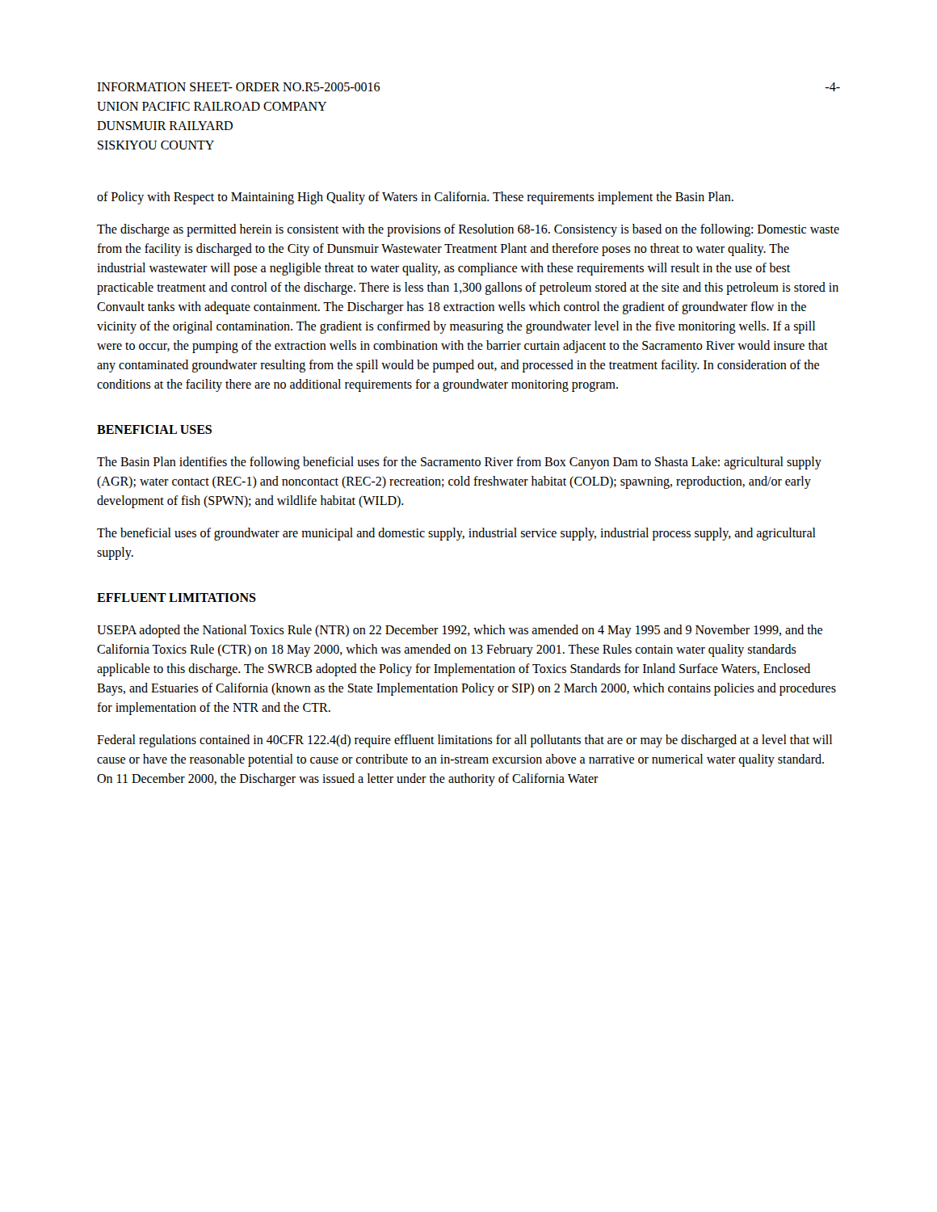INFORMATION SHEET- ORDER NO.R5-2005-0016
-4-
UNION PACIFIC RAILROAD COMPANY
DUNSMUIR RAILYARD
SISKIYOU COUNTY
of Policy with Respect to Maintaining High Quality of Waters in California. These requirements implement the Basin Plan.
The discharge as permitted herein is consistent with the provisions of Resolution 68-16. Consistency is based on the following: Domestic waste from the facility is discharged to the City of Dunsmuir Wastewater Treatment Plant and therefore poses no threat to water quality. The industrial wastewater will pose a negligible threat to water quality, as compliance with these requirements will result in the use of best practicable treatment and control of the discharge. There is less than 1,300 gallons of petroleum stored at the site and this petroleum is stored in Convault tanks with adequate containment. The Discharger has 18 extraction wells which control the gradient of groundwater flow in the vicinity of the original contamination. The gradient is confirmed by measuring the groundwater level in the five monitoring wells. If a spill were to occur, the pumping of the extraction wells in combination with the barrier curtain adjacent to the Sacramento River would insure that any contaminated groundwater resulting from the spill would be pumped out, and processed in the treatment facility. In consideration of the conditions at the facility there are no additional requirements for a groundwater monitoring program.
Beneficial Uses
The Basin Plan identifies the following beneficial uses for the Sacramento River from Box Canyon Dam to Shasta Lake: agricultural supply (AGR); water contact (REC-1) and noncontact (REC-2) recreation; cold freshwater habitat (COLD); spawning, reproduction, and/or early development of fish (SPWN); and wildlife habitat (WILD).
The beneficial uses of groundwater are municipal and domestic supply, industrial service supply, industrial process supply, and agricultural supply.
Effluent Limitations
USEPA adopted the National Toxics Rule (NTR) on 22 December 1992, which was amended on 4 May 1995 and 9 November 1999, and the California Toxics Rule (CTR) on 18 May 2000, which was amended on 13 February 2001. These Rules contain water quality standards applicable to this discharge. The SWRCB adopted the Policy for Implementation of Toxics Standards for Inland Surface Waters, Enclosed Bays, and Estuaries of California (known as the State Implementation Policy or SIP) on 2 March 2000, which contains policies and procedures for implementation of the NTR and the CTR.
Federal regulations contained in 40CFR 122.4(d) require effluent limitations for all pollutants that are or may be discharged at a level that will cause or have the reasonable potential to cause or contribute to an in-stream excursion above a narrative or numerical water quality standard. On 11 December 2000, the Discharger was issued a letter under the authority of California Water